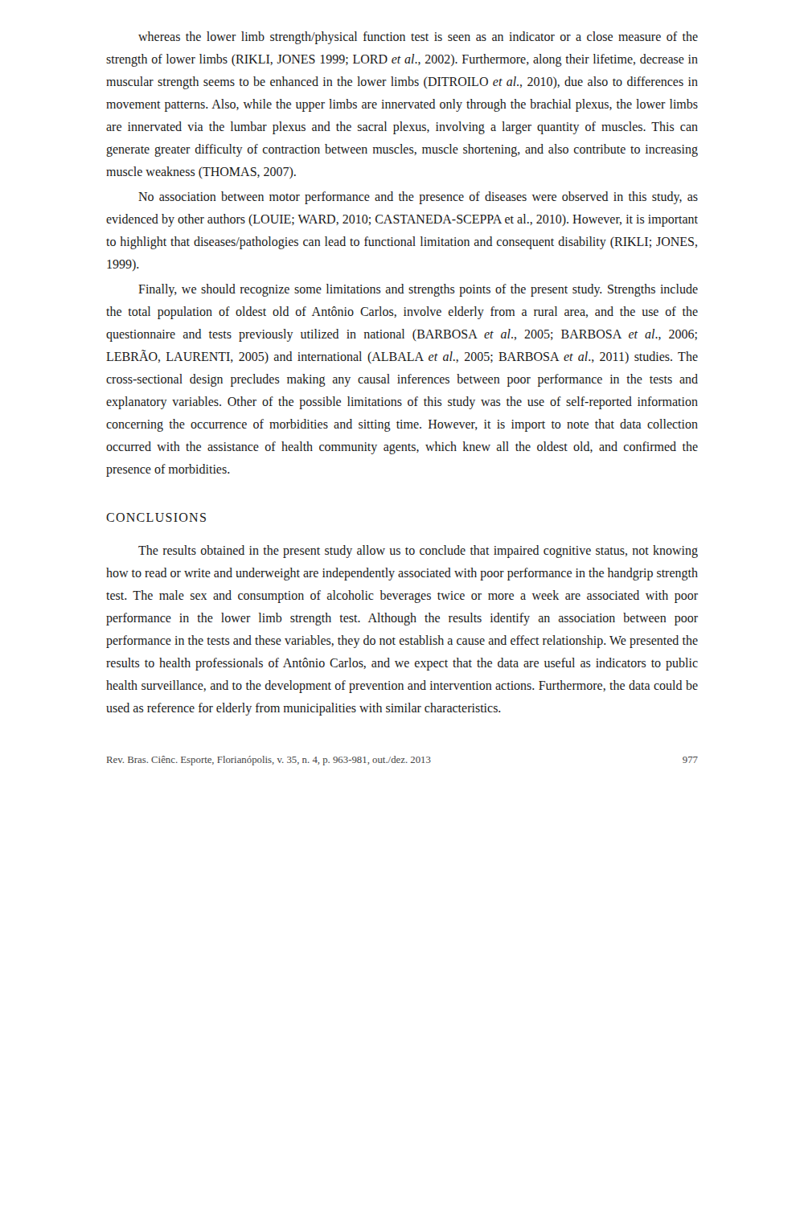whereas the lower limb strength/physical function test is seen as an indicator or a close measure of the strength of lower limbs (RIKLI, JONES 1999; LORD et al., 2002). Furthermore, along their lifetime, decrease in muscular strength seems to be enhanced in the lower limbs (DITROILO et al., 2010), due also to differences in movement patterns. Also, while the upper limbs are innervated only through the brachial plexus, the lower limbs are innervated via the lumbar plexus and the sacral plexus, involving a larger quantity of muscles. This can generate greater difficulty of contraction between muscles, muscle shortening, and also contribute to increasing muscle weakness (THOMAS, 2007).
No association between motor performance and the presence of diseases were observed in this study, as evidenced by other authors (LOUIE; WARD, 2010; CASTANEDA-SCEPPA et al., 2010). However, it is important to highlight that diseases/pathologies can lead to functional limitation and consequent disability (RIKLI; JONES, 1999).
Finally, we should recognize some limitations and strengths points of the present study. Strengths include the total population of oldest old of Antônio Carlos, involve elderly from a rural area, and the use of the questionnaire and tests previously utilized in national (BARBOSA et al., 2005; BARBOSA et al., 2006; LEBRÃO, LAURENTI, 2005) and international (ALBALA et al., 2005; BARBOSA et al., 2011) studies. The cross-sectional design precludes making any causal inferences between poor performance in the tests and explanatory variables. Other of the possible limitations of this study was the use of self-reported information concerning the occurrence of morbidities and sitting time. However, it is import to note that data collection occurred with the assistance of health community agents, which knew all the oldest old, and confirmed the presence of morbidities.
Conclusions
The results obtained in the present study allow us to conclude that impaired cognitive status, not knowing how to read or write and underweight are independently associated with poor performance in the handgrip strength test. The male sex and consumption of alcoholic beverages twice or more a week are associated with poor performance in the lower limb strength test. Although the results identify an association between poor performance in the tests and these variables, they do not establish a cause and effect relationship. We presented the results to health professionals of Antônio Carlos, and we expect that the data are useful as indicators to public health surveillance, and to the development of prevention and intervention actions. Furthermore, the data could be used as reference for elderly from municipalities with similar characteristics.
Rev. Bras. Ciênc. Esporte, Florianópolis, v. 35, n. 4, p. 963-981, out./dez. 2013 977